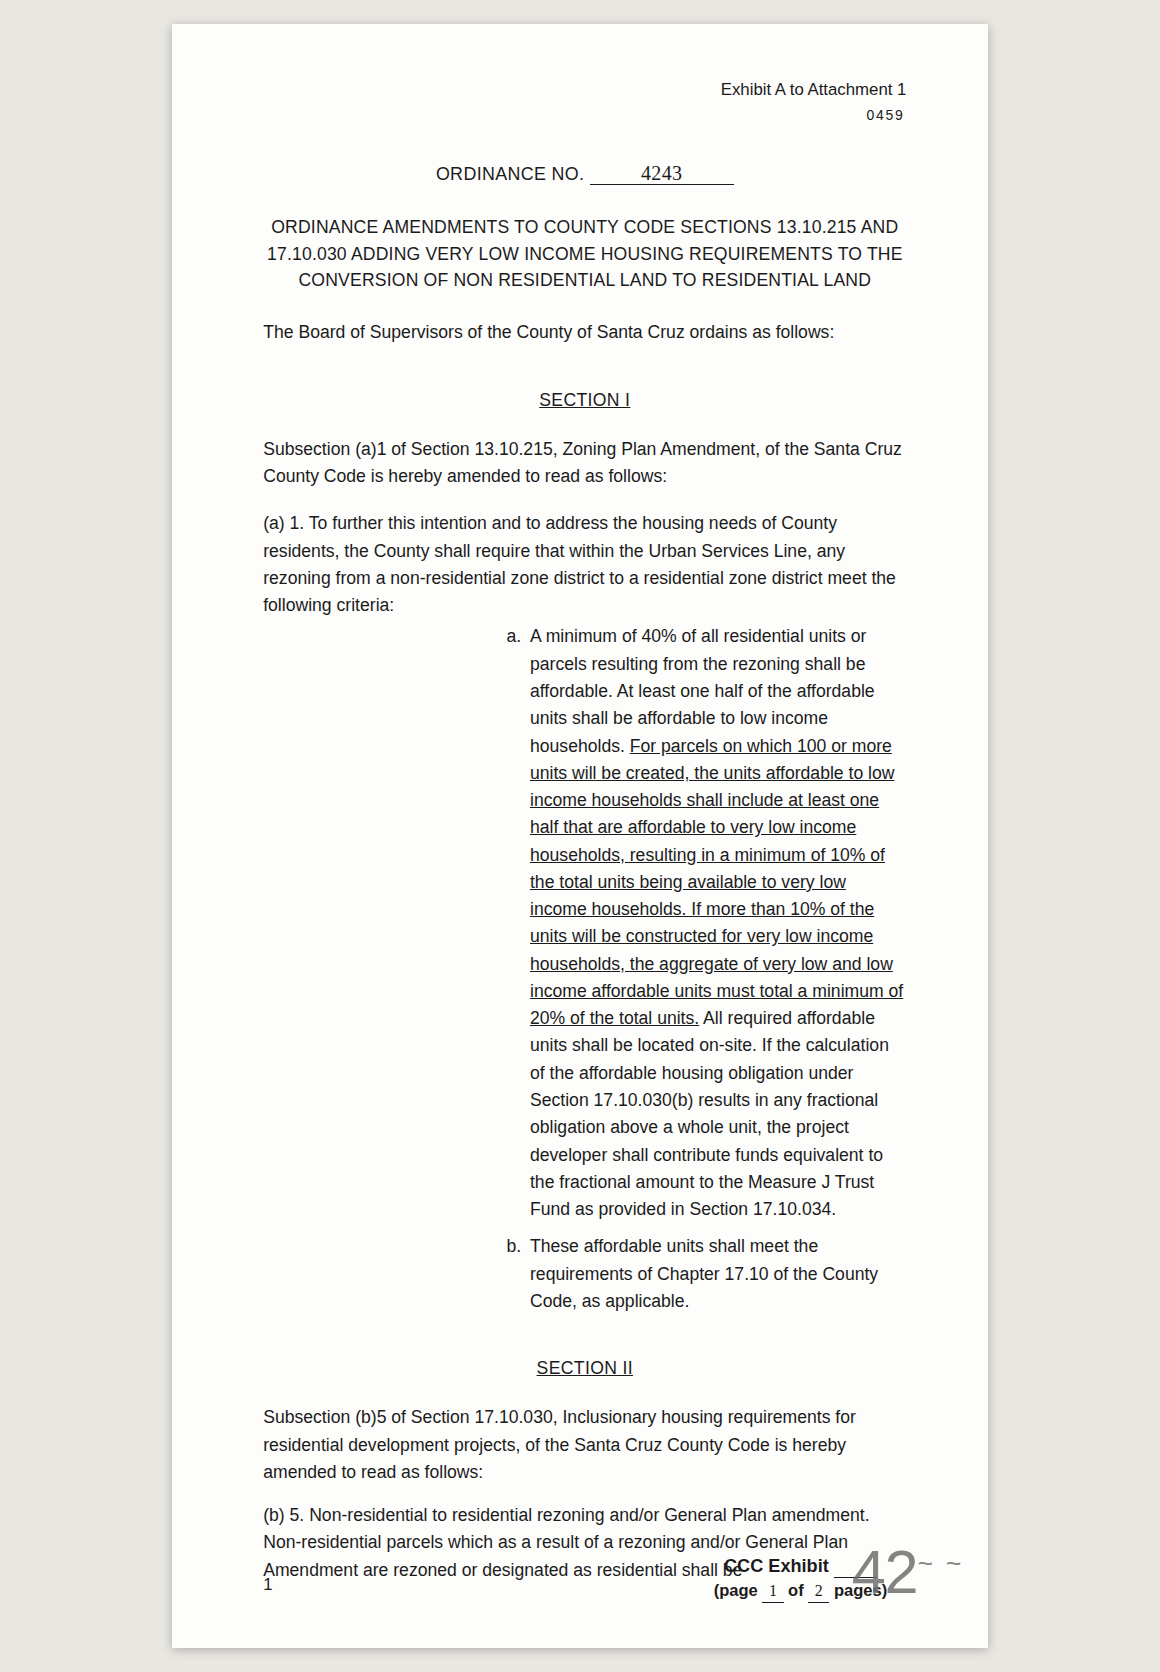Exhibit A to Attachment 1
0459
ORDINANCE NO. 4243
ORDINANCE AMENDMENTS TO COUNTY CODE SECTIONS 13.10.215 AND
17.10.030 ADDING VERY LOW INCOME HOUSING REQUIREMENTS TO THE
CONVERSION OF NON RESIDENTIAL LAND TO RESIDENTIAL LAND
The Board of Supervisors of the County of Santa Cruz ordains as follows:
SECTION I
Subsection (a)1 of Section 13.10.215, Zoning Plan Amendment, of the Santa Cruz County Code is hereby amended to read as follows:
(a) 1. To further this intention and to address the housing needs of County residents, the County shall require that within the Urban Services Line, any rezoning from a non-residential zone district to a residential zone district meet the following criteria:
A minimum of 40% of all residential units or parcels resulting from the rezoning shall be affordable. At least one half of the affordable units shall be affordable to low income households. For parcels on which 100 or more units will be created, the units affordable to low income households shall include at least one half that are affordable to very low income households, resulting in a minimum of 10% of the total units being available to very low income households. If more than 10% of the units will be constructed for very low income households, the aggregate of very low and low income affordable units must total a minimum of 20% of the total units. All required affordable units shall be located on-site. If the calculation of the affordable housing obligation under Section 17.10.030(b) results in any fractional obligation above a whole unit, the project developer shall contribute funds equivalent to the fractional amount to the Measure J Trust Fund as provided in Section 17.10.034.
These affordable units shall meet the requirements of Chapter 17.10 of the County Code, as applicable.
SECTION II
Subsection (b)5 of Section 17.10.030, Inclusionary housing requirements for residential development projects, of the Santa Cruz County Code is hereby amended to read as follows:
(b) 5. Non-residential to residential rezoning and/or General Plan amendment. Non-residential parcels which as a result of a rezoning and/or General Plan Amendment are rezoned or designated as residential shall be
1
CCC Exhibit
(page 1 of 2 pages)
42~ ~